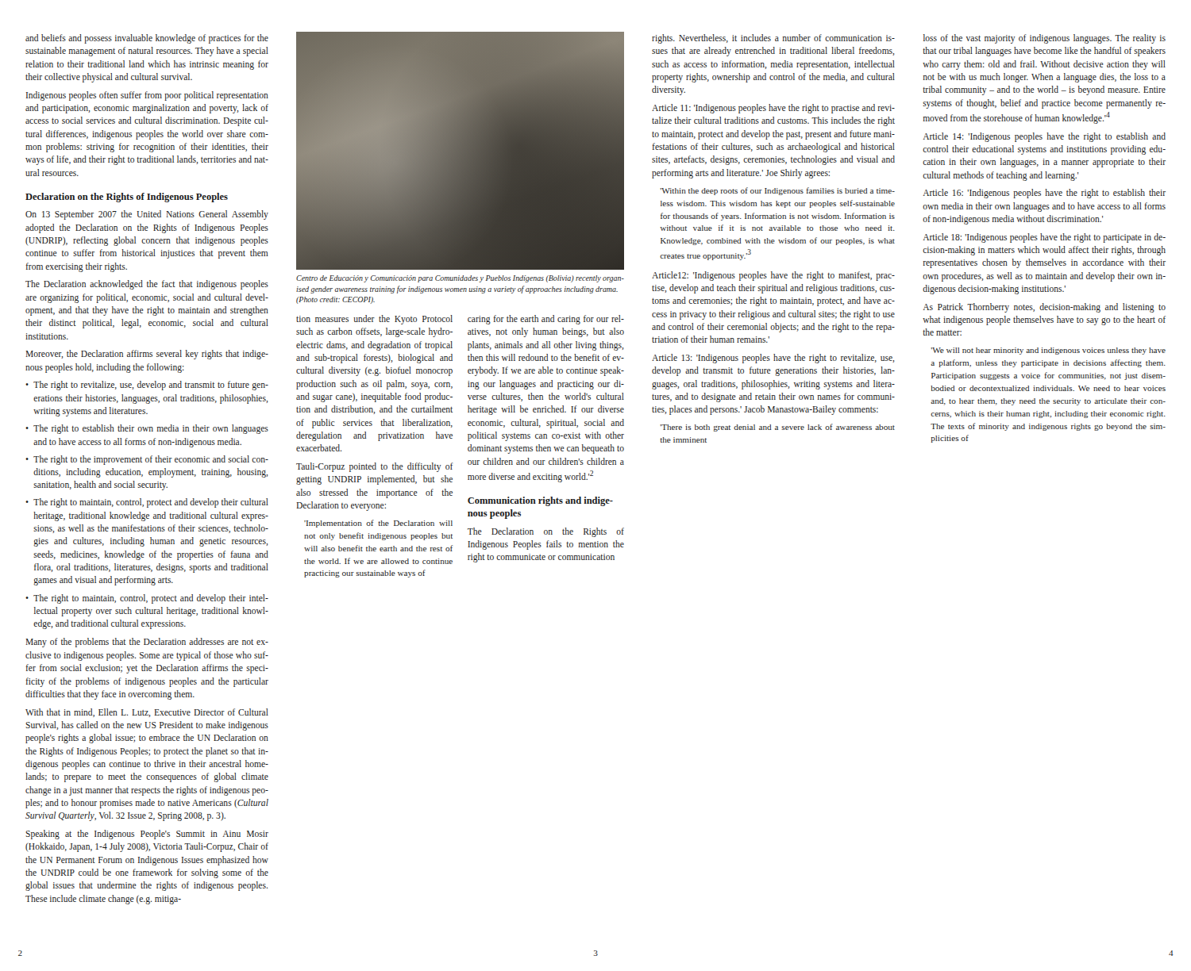and beliefs and possess invaluable knowledge of practices for the sustainable management of natural resources. They have a special relation to their traditional land which has intrinsic meaning for their collective physical and cultural survival.
Indigenous peoples often suffer from poor political representation and participation, economic marginalization and poverty, lack of access to social services and cultural discrimination. Despite cultural differences, indigenous peoples the world over share common problems: striving for recognition of their identities, their ways of life, and their right to traditional lands, territories and natural resources.
Declaration on the Rights of Indigenous Peoples
On 13 September 2007 the United Nations General Assembly adopted the Declaration on the Rights of Indigenous Peoples (UNDRIP), reflecting global concern that indigenous peoples continue to suffer from historical injustices that prevent them from exercising their rights.
The Declaration acknowledged the fact that indigenous peoples are organizing for political, economic, social and cultural development, and that they have the right to maintain and strengthen their distinct political, legal, economic, social and cultural institutions.
Moreover, the Declaration affirms several key rights that indigenous peoples hold, including the following:
The right to revitalize, use, develop and transmit to future generations their histories, languages, oral traditions, philosophies, writing systems and literatures.
The right to establish their own media in their own languages and to have access to all forms of non-indigenous media.
The right to the improvement of their economic and social conditions, including education, employment, training, housing, sanitation, health and social security.
The right to maintain, control, protect and develop their cultural heritage, traditional knowledge and traditional cultural expressions, as well as the manifestations of their sciences, technologies and cultures, including human and genetic resources, seeds, medicines, knowledge of the properties of fauna and flora, oral traditions, literatures, designs, sports and traditional games and visual and performing arts.
The right to maintain, control, protect and develop their intellectual property over such cultural heritage, traditional knowledge, and traditional cultural expressions.
Many of the problems that the Declaration addresses are not exclusive to indigenous peoples. Some are typical of those who suffer from social exclusion; yet the Declaration affirms the specificity of the problems of indigenous peoples and the particular difficulties that they face in overcoming them.
With that in mind, Ellen L. Lutz, Executive Director of Cultural Survival, has called on the new US President to make indigenous people's rights a global issue; to embrace the UN Declaration on the Rights of Indigenous Peoples; to protect the planet so that indigenous peoples can continue to thrive in their ancestral homelands; to prepare to meet the consequences of global climate change in a just manner that respects the rights of indigenous peoples; and to honour promises made to native Americans (Cultural Survival Quarterly, Vol. 32 Issue 2, Spring 2008, p. 3).
Speaking at the Indigenous People's Summit in Ainu Mosir (Hokkaido, Japan, 1-4 July 2008), Victoria Tauli-Corpuz, Chair of the UN Permanent Forum on Indigenous Issues emphasized how the UNDRIP could be one framework for solving some of the global issues that undermine the rights of indigenous peoples. These include climate change (e.g. mitiga-
Centro de Educación y Comunicación para Comunidades y Pueblos Indígenas (Bolivia) recently organised gender awareness training for indigenous women using a variety of approaches including drama. (Photo credit: CECOPI).
tion measures under the Kyoto Protocol such as carbon offsets, large-scale hydroelectric dams, and degradation of tropical and sub-tropical forests), biological and cultural diversity (e.g. biofuel monocrop production such as oil palm, soya, corn, and sugar cane), inequitable food production and distribution, and the curtailment of public services that liberalization, deregulation and privatization have exacerbated.
Tauli-Corpuz pointed to the difficulty of getting UNDRIP implemented, but she also stressed the importance of the Declaration to everyone:
'Implementation of the Declaration will not only benefit indigenous peoples but will also benefit the earth and the rest of the world. If we are allowed to continue practicing our sustainable ways of
caring for the earth and caring for our relatives, not only human beings, but also plants, animals and all other living things, then this will redound to the benefit of everybody. If we are able to continue speaking our languages and practicing our diverse cultures, then the world's cultural heritage will be enriched. If our diverse economic, cultural, spiritual, social and political systems can co-exist with other dominant systems then we can bequeath to our children and our children's children a more diverse and exciting world.'2
Communication rights and indigenous peoples
The Declaration on the Rights of Indigenous Peoples fails to mention the right to communicate or communication
rights. Nevertheless, it includes a number of communication issues that are already entrenched in traditional liberal freedoms, such as access to information, media representation, intellectual property rights, ownership and control of the media, and cultural diversity.
Article 11: 'Indigenous peoples have the right to practise and revitalize their cultural traditions and customs. This includes the right to maintain, protect and develop the past, present and future manifestations of their cultures, such as archaeological and historical sites, artefacts, designs, ceremonies, technologies and visual and performing arts and literature.' Joe Shirly agrees:
'Within the deep roots of our Indigenous families is buried a timeless wisdom. This wisdom has kept our peoples self-sustainable for thousands of years. Information is not wisdom. Information is without value if it is not available to those who need it. Knowledge, combined with the wisdom of our peoples, is what creates true opportunity.'3
Article12: 'Indigenous peoples have the right to manifest, practise, develop and teach their spiritual and religious traditions, customs and ceremonies; the right to maintain, protect, and have access in privacy to their religious and cultural sites; the right to use and control of their ceremonial objects; and the right to the repatriation of their human remains.'
Article 13: 'Indigenous peoples have the right to revitalize, use, develop and transmit to future generations their histories, languages, oral traditions, philosophies, writing systems and literatures, and to designate and retain their own names for communities, places and persons.' Jacob Manastowa-Bailey comments:
'There is both great denial and a severe lack of awareness about the imminent
loss of the vast majority of indigenous languages. The reality is that our tribal languages have become like the handful of speakers who carry them: old and frail. Without decisive action they will not be with us much longer. When a language dies, the loss to a tribal community – and to the world – is beyond measure. Entire systems of thought, belief and practice become permanently removed from the storehouse of human knowledge.'4
Article 14: 'Indigenous peoples have the right to establish and control their educational systems and institutions providing education in their own languages, in a manner appropriate to their cultural methods of teaching and learning.'
Article 16: 'Indigenous peoples have the right to establish their own media in their own languages and to have access to all forms of non-indigenous media without discrimination.'
Article 18: 'Indigenous peoples have the right to participate in decision-making in matters which would affect their rights, through representatives chosen by themselves in accordance with their own procedures, as well as to maintain and develop their own indigenous decision-making institutions.'
As Patrick Thornberry notes, decision-making and listening to what indigenous people themselves have to say go to the heart of the matter:
'We will not hear minority and indigenous voices unless they have a platform, unless they participate in decisions affecting them. Participation suggests a voice for communities, not just disembodied or decontextualized individuals. We need to hear voices and, to hear them, they need the security to articulate their concerns, which is their human right, including their economic right. The texts of minority and indigenous rights go beyond the simplicities of
2 3 4